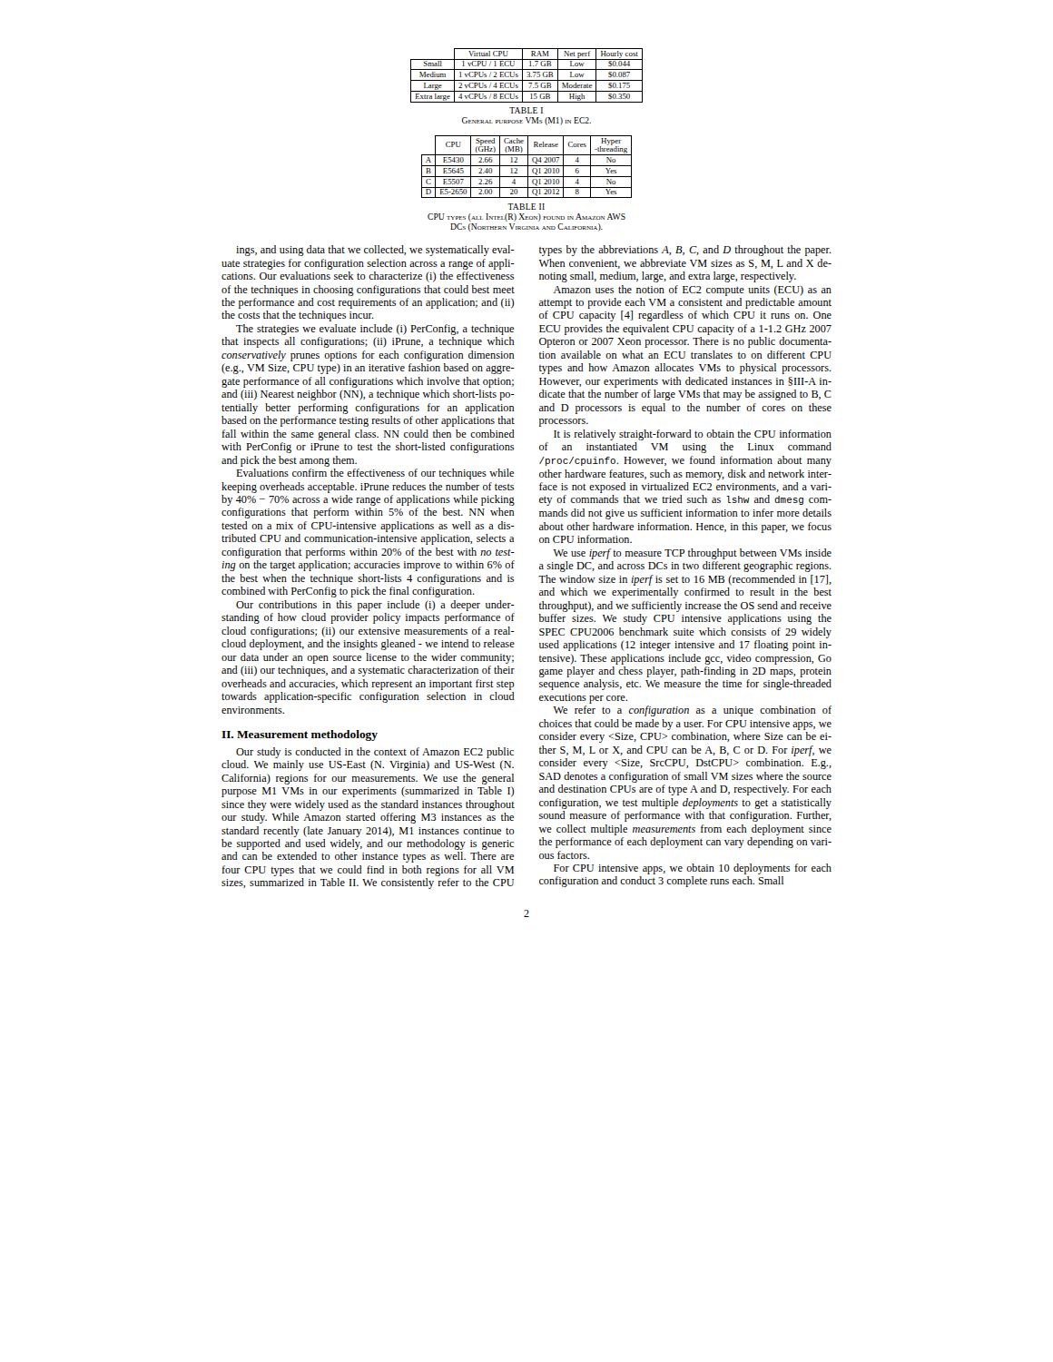| | Virtual CPU | RAM | Net perf | Hourly cost |
| Small | 1 vCPU / 1 ECU | 1.7 GB | Low | $0.044 |
| Medium | 1 vCPUs / 2 ECUs | 3.75 GB | Low | $0.087 |
| Large | 2 vCPUs / 4 ECUs | 7.5 GB | Moderate | $0.175 |
| Extra large | 4 vCPUs / 8 ECUs | 15 GB | High | $0.350 |
TABLE I
General purpose VMs (M1) in EC2.
| | CPU | Speed (GHz) | Cache (MB) | Release | Cores | Hyper -threading |
| A | E5430 | 2.66 | 12 | Q4 2007 | 4 | No |
| B | E5645 | 2.40 | 12 | Q1 2010 | 6 | Yes |
| C | E5507 | 2.26 | 4 | Q1 2010 | 4 | No |
| D | E5-2650 | 2.00 | 20 | Q1 2012 | 8 | Yes |
TABLE II
CPU types (all Intel(R) Xeon) found in Amazon AWS
DCs (Northern Virginia and California).
ings, and using data that we collected, we systematically evaluate strategies for configuration selection across a range of applications. Our evaluations seek to characterize (i) the effectiveness of the techniques in choosing configurations that could best meet the performance and cost requirements of an application; and (ii) the costs that the techniques incur.
The strategies we evaluate include (i) PerConfig, a technique that inspects all configurations; (ii) iPrune, a technique which conservatively prunes options for each configuration dimension (e.g., VM Size, CPU type) in an iterative fashion based on aggregate performance of all configurations which involve that option; and (iii) Nearest neighbor (NN), a technique which short-lists potentially better performing configurations for an application based on the performance testing results of other applications that fall within the same general class. NN could then be combined with PerConfig or iPrune to test the short-listed configurations and pick the best among them.
Evaluations confirm the effectiveness of our techniques while keeping overheads acceptable. iPrune reduces the number of tests by 40% − 70% across a wide range of applications while picking configurations that perform within 5% of the best. NN when tested on a mix of CPU-intensive applications as well as a distributed CPU and communication-intensive application, selects a configuration that performs within 20% of the best with no testing on the target application; accuracies improve to within 6% of the best when the technique short-lists 4 configurations and is combined with PerConfig to pick the final configuration.
Our contributions in this paper include (i) a deeper understanding of how cloud provider policy impacts performance of cloud configurations; (ii) our extensive measurements of a real-cloud deployment, and the insights gleaned - we intend to release our data under an open source license to the wider community; and (iii) our techniques, and a systematic characterization of their overheads and accuracies, which represent an important first step towards application-specific configuration selection in cloud environments.
II. Measurement methodology
Our study is conducted in the context of Amazon EC2 public cloud. We mainly use US-East (N. Virginia) and US-West (N. California) regions for our measurements. We use the general purpose M1 VMs in our experiments (summarized in Table I) since they were widely used as the standard instances throughout our study. While Amazon started offering M3 instances as the standard recently (late January 2014), M1 instances continue to be supported and used widely, and our methodology is generic and can be extended to other instance types as well. There are four CPU types that we could find in both regions for all VM sizes, summarized in Table II. We consistently refer to the CPU types by the abbreviations A, B, C, and D throughout the paper. When convenient, we abbreviate VM sizes as S, M, L and X denoting small, medium, large, and extra large, respectively.
Amazon uses the notion of EC2 compute units (ECU) as an attempt to provide each VM a consistent and predictable amount of CPU capacity [4] regardless of which CPU it runs on. One ECU provides the equivalent CPU capacity of a 1-1.2 GHz 2007 Opteron or 2007 Xeon processor. There is no public documentation available on what an ECU translates to on different CPU types and how Amazon allocates VMs to physical processors. However, our experiments with dedicated instances in §III-A indicate that the number of large VMs that may be assigned to B, C and D processors is equal to the number of cores on these processors.
It is relatively straight-forward to obtain the CPU information of an instantiated VM using the Linux command /proc/cpuinfo. However, we found information about many other hardware features, such as memory, disk and network interface is not exposed in virtualized EC2 environments, and a variety of commands that we tried such as lshw and dmesg commands did not give us sufficient information to infer more details about other hardware information. Hence, in this paper, we focus on CPU information.
We use iperf to measure TCP throughput between VMs inside a single DC, and across DCs in two different geographic regions. The window size in iperf is set to 16 MB (recommended in [17], and which we experimentally confirmed to result in the best throughput), and we sufficiently increase the OS send and receive buffer sizes. We study CPU intensive applications using the SPEC CPU2006 benchmark suite which consists of 29 widely used applications (12 integer intensive and 17 floating point intensive). These applications include gcc, video compression, Go game player and chess player, path-finding in 2D maps, protein sequence analysis, etc. We measure the time for single-threaded executions per core.
We refer to a configuration as a unique combination of choices that could be made by a user. For CPU intensive apps, we consider every <Size, CPU> combination, where Size can be either S, M, L or X, and CPU can be A, B, C or D. For iperf, we consider every <Size, SrcCPU, DstCPU> combination. E.g., SAD denotes a configuration of small VM sizes where the source and destination CPUs are of type A and D, respectively. For each configuration, we test multiple deployments to get a statistically sound measure of performance with that configuration. Further, we collect multiple measurements from each deployment since the performance of each deployment can vary depending on various factors.
For CPU intensive apps, we obtain 10 deployments for each configuration and conduct 3 complete runs each. Small
2